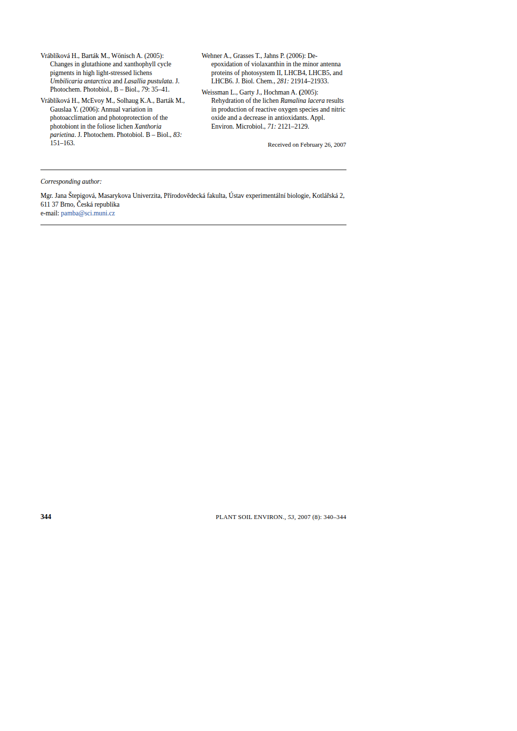Vráblíková H., Barták M., Wönisch A. (2005): Changes in glutathione and xanthophyll cycle pigments in high light-stressed lichens Umbilicaria antarctica and Lasallia pustulata. J. Photochem. Photobiol., B – Biol., 79: 35–41.
Vráblíková H., McEvoy M., Solhaug K.A., Barták M., Gauslaa Y. (2006): Annual variation in photoacclimation and photoprotection of the photobiont in the foliose lichen Xanthoria parietina. J. Photochem. Photobiol. B – Biol., 83: 151–163.
Wehner A., Grasses T., Jahns P. (2006): De-epoxidation of violaxanthin in the minor antenna proteins of photosystem II, LHCB4, LHCB5, and LHCB6. J. Biol. Chem., 281: 21914–21933.
Weissman L., Garty J., Hochman A. (2005): Rehydration of the lichen Ramalina lacera results in production of reactive oxygen species and nitric oxide and a decrease in antioxidants. Appl. Environ. Microbiol., 71: 2121–2129.
Received on February 26, 2007
Corresponding author:
Mgr. Jana Štepigová, Masarykova Univerzita, Přírodovědecká fakulta, Ústav experimentální biologie, Kotlářská 2, 611 37 Brno, Česká republika
e-mail: pamba@sci.muni.cz
344 PLANT SOIL ENVIRON., 53, 2007 (8): 340–344